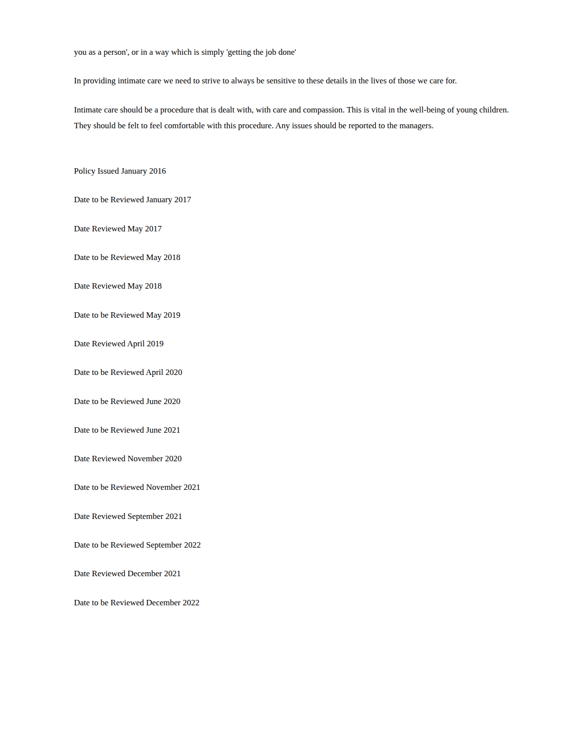you as a person', or in a way which is simply 'getting the job done'
In providing intimate care we need to strive to always be sensitive to these details in the lives of those we care for.
Intimate care should be a procedure that is dealt with, with care and compassion. This is vital in the well-being of young children. They should be felt to feel comfortable with this procedure. Any issues should be reported to the managers.
Policy Issued January 2016
Date to be Reviewed January 2017
Date Reviewed May 2017
Date to be Reviewed May 2018
Date Reviewed May 2018
Date to be Reviewed May 2019
Date Reviewed April 2019
Date to be Reviewed April 2020
Date to be Reviewed June 2020
Date to be Reviewed June 2021
Date Reviewed November 2020
Date to be Reviewed November 2021
Date Reviewed September 2021
Date to be Reviewed September 2022
Date Reviewed December 2021
Date to be Reviewed December 2022